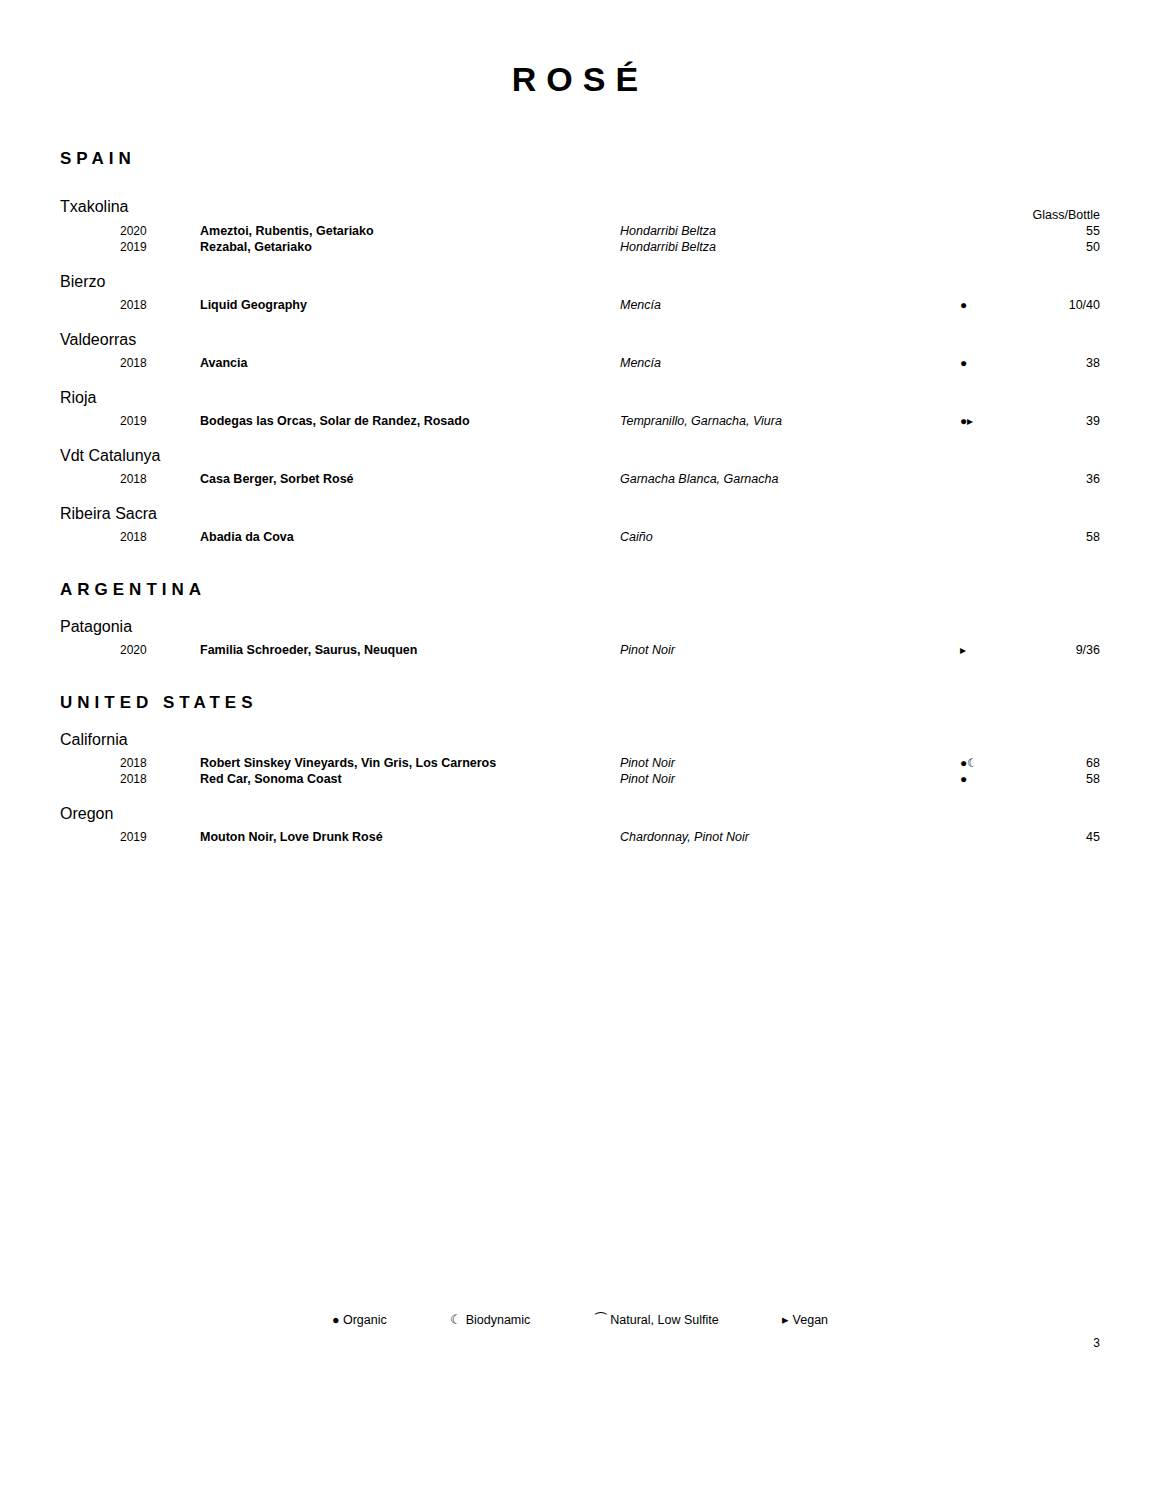ROSÉ
SPAIN
| Txakolina | Glass/Bottle |
| 2020 | Ameztoi, Rubentis, Getariako | Hondarribi Beltza | | 55 |
| 2019 | Rezabal, Getariako | Hondarribi Beltza | | 50 |
Bierzo
| 2018 | Liquid Geography | Mencía | ● | 10/40 |
Valdeorras
| 2018 | Avancia | Mencía | ● | 38 |
Rioja
| 2019 | Bodegas las Orcas, Solar de Randez, Rosado | Tempranillo, Garnacha, Viura | ●▸ | 39 |
Vdt Catalunya
| 2018 | Casa Berger, Sorbet Rosé | Garnacha Blanca, Garnacha | | 36 |
Ribeira Sacra
| 2018 | Abadia da Cova | Caiño | | 58 |
ARGENTINA
Patagonia
| 2020 | Familia Schroeder, Saurus, Neuquen | Pinot Noir | ▸ | 9/36 |
UNITED STATES
California
| 2018 | Robert Sinskey Vineyards, Vin Gris, Los Carneros | Pinot Noir | ●☾ | 68 |
| 2018 | Red Car, Sonoma Coast | Pinot Noir | ● | 58 |
Oregon
| 2019 | Mouton Noir, Love Drunk Rosé | Chardonnay, Pinot Noir | | 45 |
● Organic ☾ Biodynamic ⏜ Natural, Low Sulfite ▸ Vegan
3